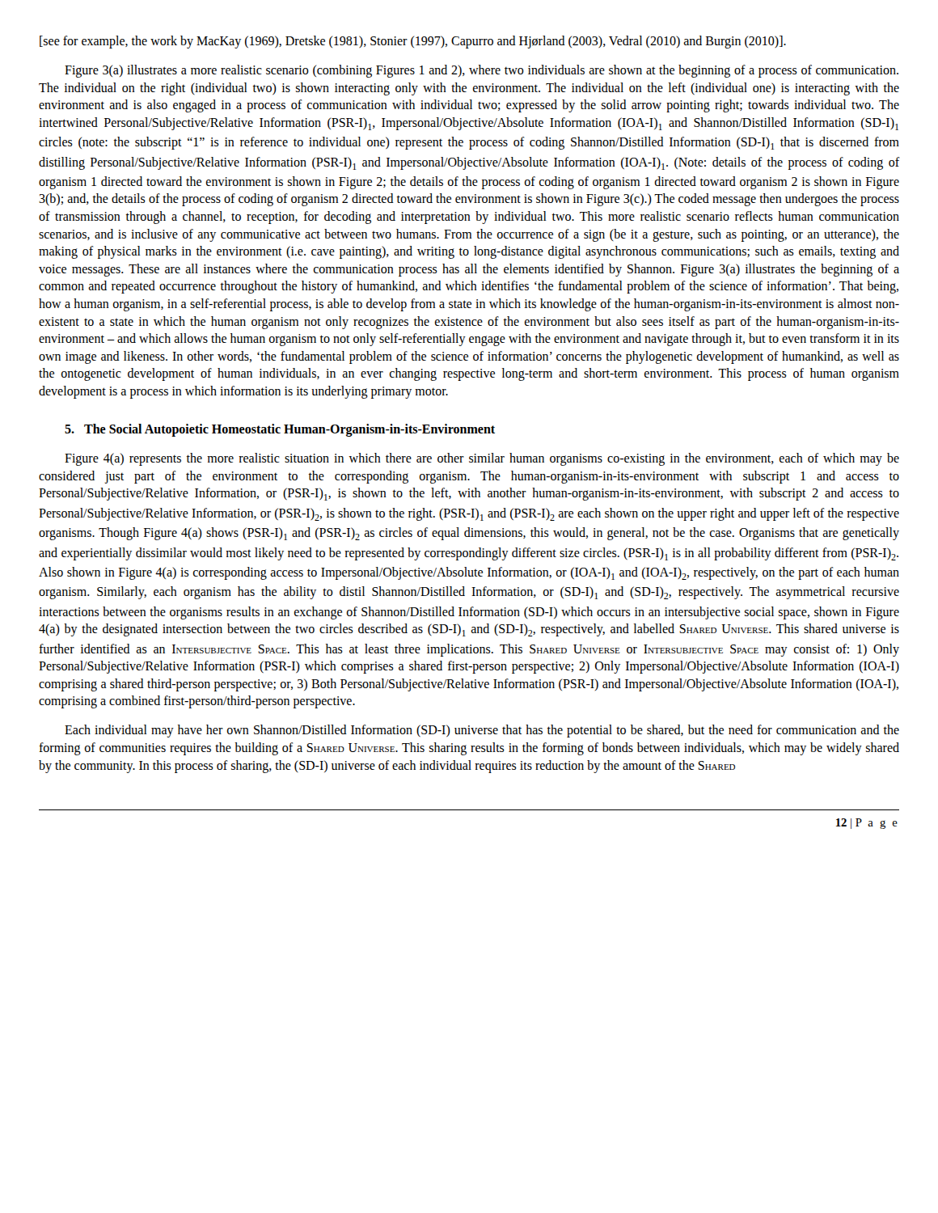[see for example, the work by MacKay (1969), Dretske (1981), Stonier (1997), Capurro and Hjørland (2003), Vedral (2010) and Burgin (2010)].
Figure 3(a) illustrates a more realistic scenario (combining Figures 1 and 2), where two individuals are shown at the beginning of a process of communication. The individual on the right (individual two) is shown interacting only with the environment. The individual on the left (individual one) is interacting with the environment and is also engaged in a process of communication with individual two; expressed by the solid arrow pointing right; towards individual two. The intertwined Personal/Subjective/Relative Information (PSR-I)1, Impersonal/Objective/Absolute Information (IOA-I)1 and Shannon/Distilled Information (SD-I)1 circles (note: the subscript “1” is in reference to individual one) represent the process of coding Shannon/Distilled Information (SD-I)1 that is discerned from distilling Personal/Subjective/Relative Information (PSR-I)1 and Impersonal/Objective/Absolute Information (IOA-I)1. (Note: details of the process of coding of organism 1 directed toward the environment is shown in Figure 2; the details of the process of coding of organism 1 directed toward organism 2 is shown in Figure 3(b); and, the details of the process of coding of organism 2 directed toward the environment is shown in Figure 3(c).) The coded message then undergoes the process of transmission through a channel, to reception, for decoding and interpretation by individual two. This more realistic scenario reflects human communication scenarios, and is inclusive of any communicative act between two humans. From the occurrence of a sign (be it a gesture, such as pointing, or an utterance), the making of physical marks in the environment (i.e. cave painting), and writing to long-distance digital asynchronous communications; such as emails, texting and voice messages. These are all instances where the communication process has all the elements identified by Shannon. Figure 3(a) illustrates the beginning of a common and repeated occurrence throughout the history of humankind, and which identifies ‘the fundamental problem of the science of information’. That being, how a human organism, in a self-referential process, is able to develop from a state in which its knowledge of the human-organism-in-its-environment is almost non-existent to a state in which the human organism not only recognizes the existence of the environment but also sees itself as part of the human-organism-in-its-environment – and which allows the human organism to not only self-referentially engage with the environment and navigate through it, but to even transform it in its own image and likeness. In other words, ‘the fundamental problem of the science of information’ concerns the phylogenetic development of humankind, as well as the ontogenetic development of human individuals, in an ever changing respective long-term and short-term environment. This process of human organism development is a process in which information is its underlying primary motor.
5. The Social Autopoietic Homeostatic Human-Organism-in-its-Environment
Figure 4(a) represents the more realistic situation in which there are other similar human organisms co-existing in the environment, each of which may be considered just part of the environment to the corresponding organism. The human-organism-in-its-environment with subscript 1 and access to Personal/Subjective/Relative Information, or (PSR-I)1, is shown to the left, with another human-organism-in-its-environment, with subscript 2 and access to Personal/Subjective/Relative Information, or (PSR-I)2, is shown to the right. (PSR-I)1 and (PSR-I)2 are each shown on the upper right and upper left of the respective organisms. Though Figure 4(a) shows (PSR-I)1 and (PSR-I)2 as circles of equal dimensions, this would, in general, not be the case. Organisms that are genetically and experientially dissimilar would most likely need to be represented by correspondingly different size circles. (PSR-I)1 is in all probability different from (PSR-I)2. Also shown in Figure 4(a) is corresponding access to Impersonal/Objective/Absolute Information, or (IOA-I)1 and (IOA-I)2, respectively, on the part of each human organism. Similarly, each organism has the ability to distil Shannon/Distilled Information, or (SD-I)1 and (SD-I)2, respectively. The asymmetrical recursive interactions between the organisms results in an exchange of Shannon/Distilled Information (SD-I) which occurs in an intersubjective social space, shown in Figure 4(a) by the designated intersection between the two circles described as (SD-I)1 and (SD-I)2, respectively, and labelled Shared Universe. This shared universe is further identified as an Intersubjective Space. This has at least three implications. This Shared Universe or Intersubjective Space may consist of: 1) Only Personal/Subjective/Relative Information (PSR-I) which comprises a shared first-person perspective; 2) Only Impersonal/Objective/Absolute Information (IOA-I) comprising a shared third-person perspective; or, 3) Both Personal/Subjective/Relative Information (PSR-I) and Impersonal/Objective/Absolute Information (IOA-I), comprising a combined first-person/third-person perspective.
Each individual may have her own Shannon/Distilled Information (SD-I) universe that has the potential to be shared, but the need for communication and the forming of communities requires the building of a Shared Universe. This sharing results in the forming of bonds between individuals, which may be widely shared by the community. In this process of sharing, the (SD-I) universe of each individual requires its reduction by the amount of the Shared
12 | P a g e